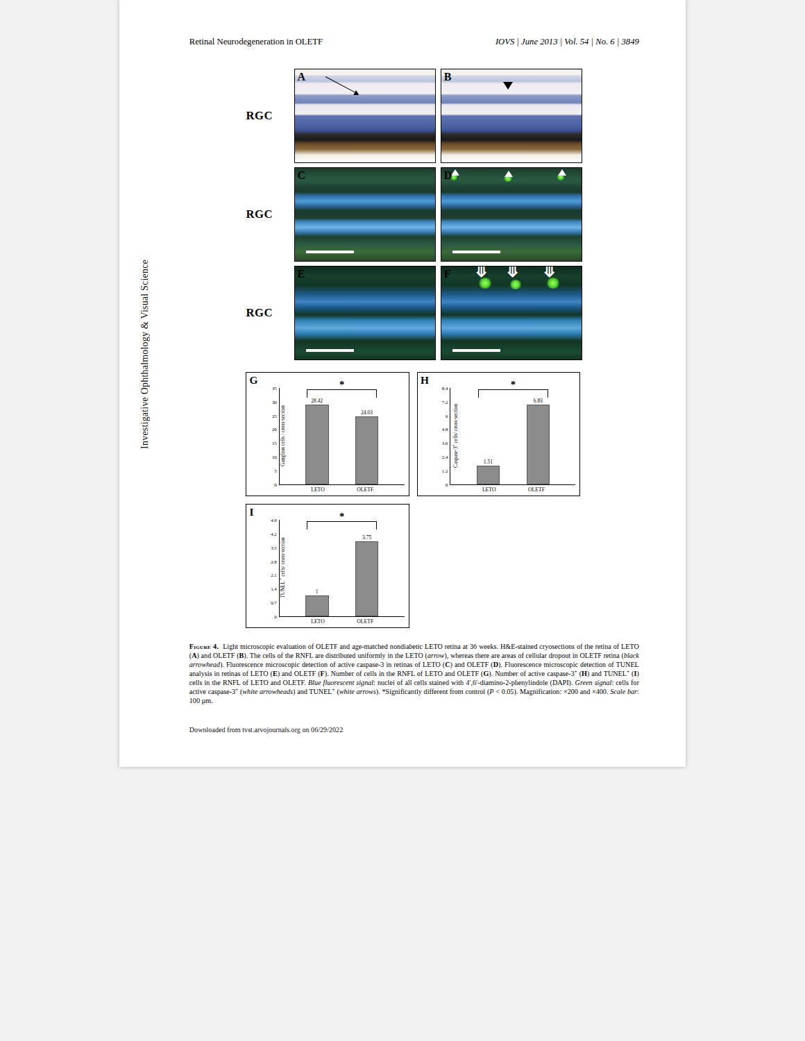Retinal Neurodegeneration in OLETF
IOVS | June 2013 | Vol. 54 | No. 6 | 3849
Investigative Ophthalmology & Visual Science
RGC
A
B
RGC
C
D
RGC
E
F ⤋ ⤋ ⤋
G
Ganglion cells / cross-section
35 30 25 20 15 10 5 0
*
28.42
24.03
LETO OLETF
H
Caspase-3+ cells/ cross-section
8.4 7.2 6 4.8 3.6 2.4 1.2 0
*
1.51
6.83
LETO OLETF
I
TUNEL + cells/ cross-section
4.9 4.2 3.5 2.8 2.1 1.4 0.7 0
*
1
3.75
LETO OLETF
Figure 4. Light microscopic evaluation of OLETF and age-matched nondiabetic LETO retina at 36 weeks. H&E-stained cryosections of the retina of LETO (A) and OLETF (B). The cells of the RNFL are distributed uniformly in the LETO (arrow), whereas there are areas of cellular dropout in OLETF retina (black arrowhead). Fluorescence microscopic detection of active caspase-3 in retinas of LETO (C) and OLETF (D). Fluorescence microscopic detection of TUNEL analysis in retinas of LETO (E) and OLETF (F). Number of cells in the RNFL of LETO and OLETF (G). Number of active caspase-3+ (H) and TUNEL+ (I) cells in the RNFL of LETO and OLETF. Blue fluorescent signal: nuclei of all cells stained with 4′,6′-diamino-2-phenylindole (DAPI). Green signal: cells for active caspase-3+ (white arrowheads) and TUNEL+ (white arrows). *Significantly different from control (P < 0.05). Magnification: ×200 and ×400. Scale bar: 100 µm.
Downloaded from tvst.arvojournals.org on 06/29/2022